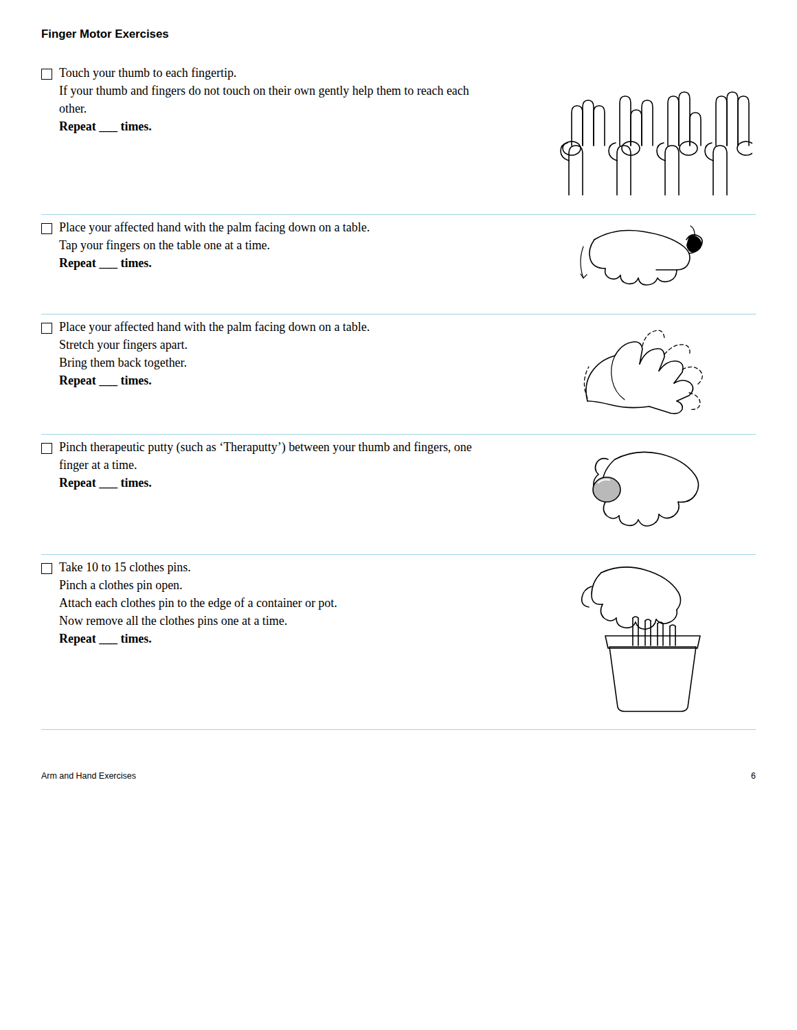Finger Motor Exercises
Touch your thumb to each fingertip.
If your thumb and fingers do not touch on their own gently help them to reach each other.
Repeat ___ times.
Place your affected hand with the palm facing down on a table.
Tap your fingers on the table one at a time.
Repeat ___ times.
Place your affected hand with the palm facing down on a table.
Stretch your fingers apart.
Bring them back together.
Repeat ___ times.
Pinch therapeutic putty (such as ‘Theraputty’) between your thumb and fingers, one finger at a time.
Repeat ___ times.
Take 10 to 15 clothes pins.
Pinch a clothes pin open.
Attach each clothes pin to the edge of a container or pot.
Now remove all the clothes pins one at a time.
Repeat ___ times.
Arm and Hand Exercises 6